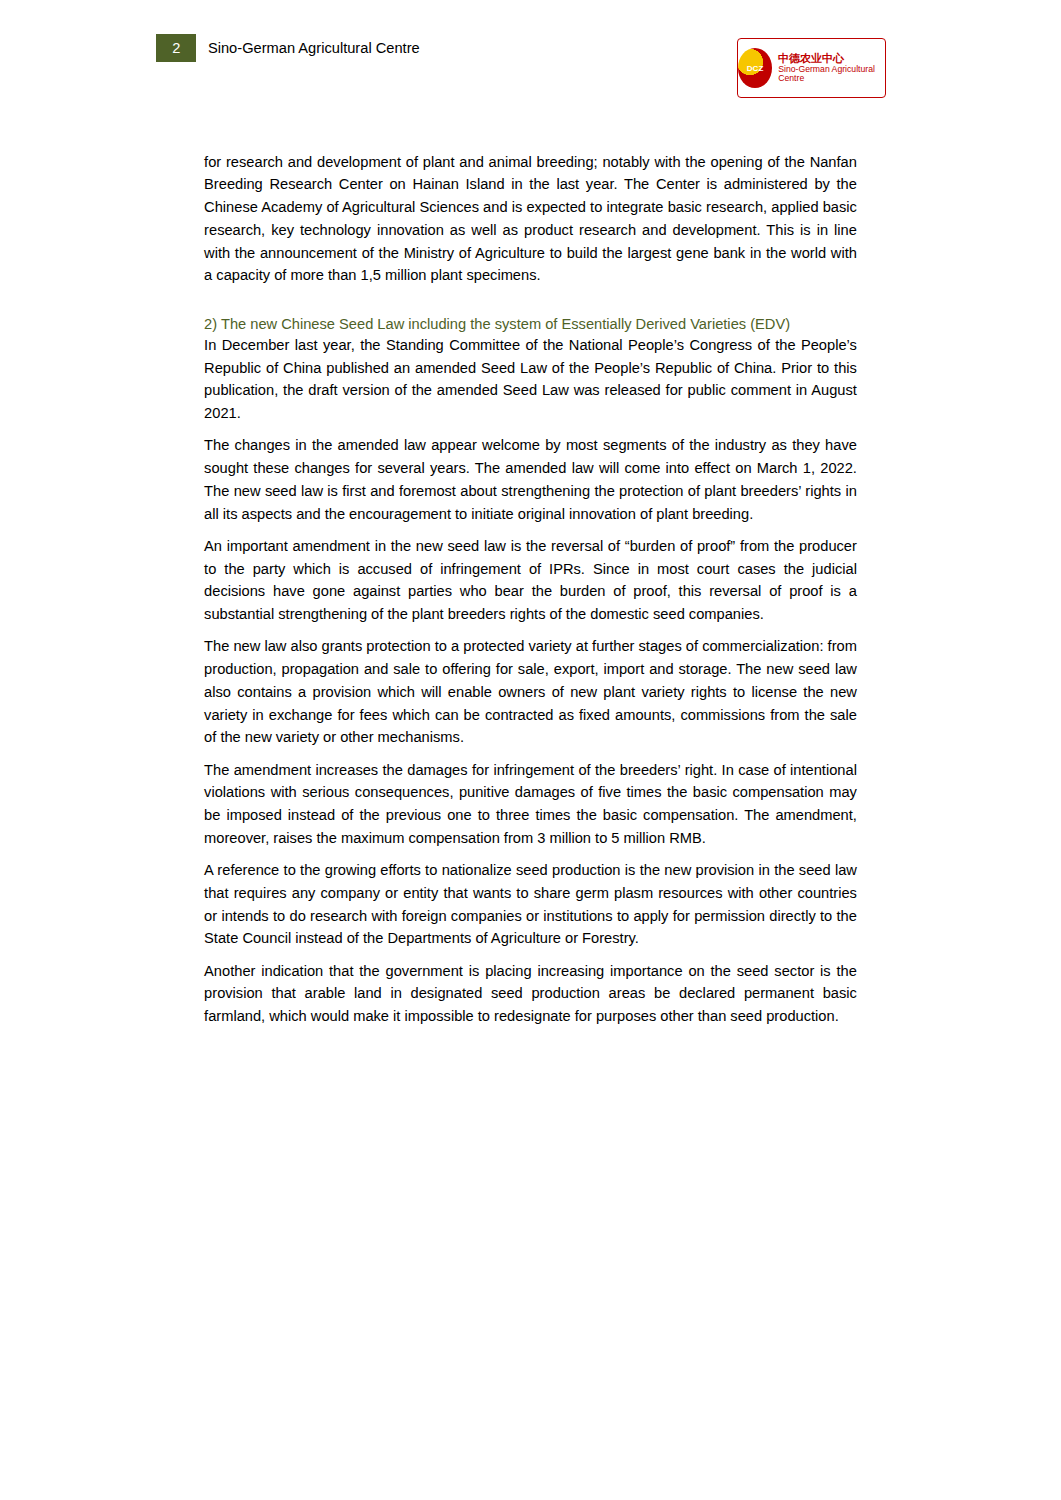2
Sino-German Agricultural Centre
DCZ
中德农业中心 Sino-German Agricultural Centre
for research and development of plant and animal breeding; notably with the opening of the Nanfan Breeding Research Center on Hainan Island in the last year. The Center is administered by the Chinese Academy of Agricultural Sciences and is expected to integrate basic research, applied basic research, key technology innovation as well as product research and development. This is in line with the announcement of the Ministry of Agriculture to build the largest gene bank in the world with a capacity of more than 1,5 million plant specimens.
2) The new Chinese Seed Law including the system of Essentially Derived Varieties (EDV)
In December last year, the Standing Committee of the National People’s Congress of the People’s Republic of China published an amended Seed Law of the People’s Republic of China. Prior to this publication, the draft version of the amended Seed Law was released for public comment in August 2021.
The changes in the amended law appear welcome by most segments of the industry as they have sought these changes for several years. The amended law will come into effect on March 1, 2022. The new seed law is first and foremost about strengthening the protection of plant breeders’ rights in all its aspects and the encouragement to initiate original innovation of plant breeding.
An important amendment in the new seed law is the reversal of “burden of proof” from the producer to the party which is accused of infringement of IPRs. Since in most court cases the judicial decisions have gone against parties who bear the burden of proof, this reversal of proof is a substantial strengthening of the plant breeders rights of the domestic seed companies.
The new law also grants protection to a protected variety at further stages of commercialization: from production, propagation and sale to offering for sale, export, import and storage. The new seed law also contains a provision which will enable owners of new plant variety rights to license the new variety in exchange for fees which can be contracted as fixed amounts, commissions from the sale of the new variety or other mechanisms.
The amendment increases the damages for infringement of the breeders’ right. In case of intentional violations with serious consequences, punitive damages of five times the basic compensation may be imposed instead of the previous one to three times the basic compensation. The amendment, moreover, raises the maximum compensation from 3 million to 5 million RMB.
A reference to the growing efforts to nationalize seed production is the new provision in the seed law that requires any company or entity that wants to share germ plasm resources with other countries or intends to do research with foreign companies or institutions to apply for permission directly to the State Council instead of the Departments of Agriculture or Forestry.
Another indication that the government is placing increasing importance on the seed sector is the provision that arable land in designated seed production areas be declared permanent basic farmland, which would make it impossible to redesignate for purposes other than seed production.